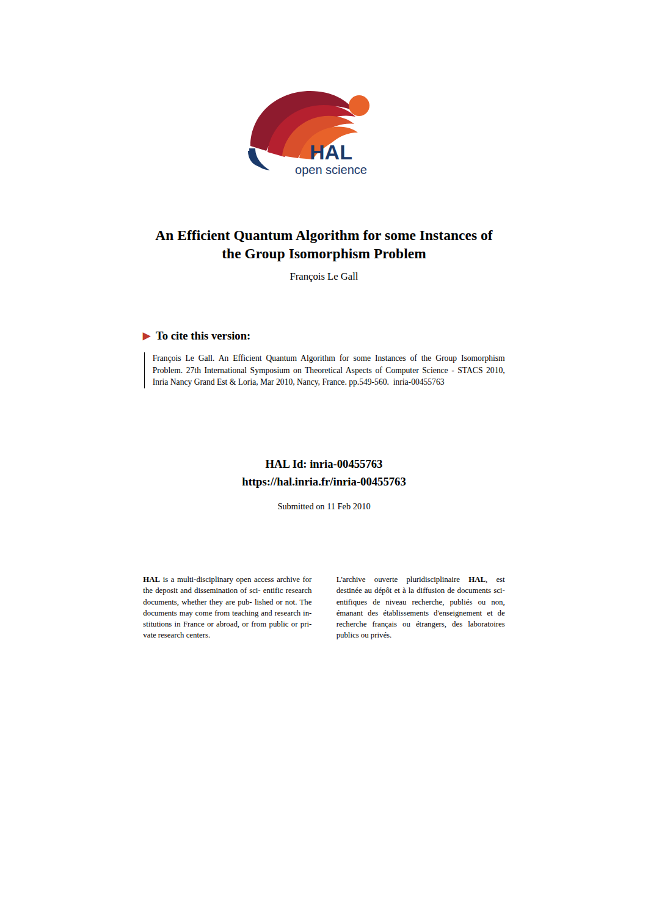HAL open science
An Efficient Quantum Algorithm for some Instances of
the Group Isomorphism Problem
François Le Gall
▶To cite this version:
François Le Gall. An Efficient Quantum Algorithm for some Instances of the Group Isomorphism Problem. 27th International Symposium on Theoretical Aspects of Computer Science - STACS 2010, Inria Nancy Grand Est & Loria, Mar 2010, Nancy, France. pp.549-560. inria-00455763
HAL Id: inria-00455763
https://hal.inria.fr/inria-00455763
Submitted on 11 Feb 2010
HAL is a multi-disciplinary open access archive for the deposit and dissemination of sci- entific research documents, whether they are pub- lished or not. The documents may come from teaching and research institutions in France or abroad, or from public or private research centers.
L'archive ouverte pluridisciplinaire HAL, est destinée au dépôt et à la diffusion de documents scientifiques de niveau recherche, publiés ou non, émanant des établissements d'enseignement et de recherche français ou étrangers, des laboratoires publics ou privés.